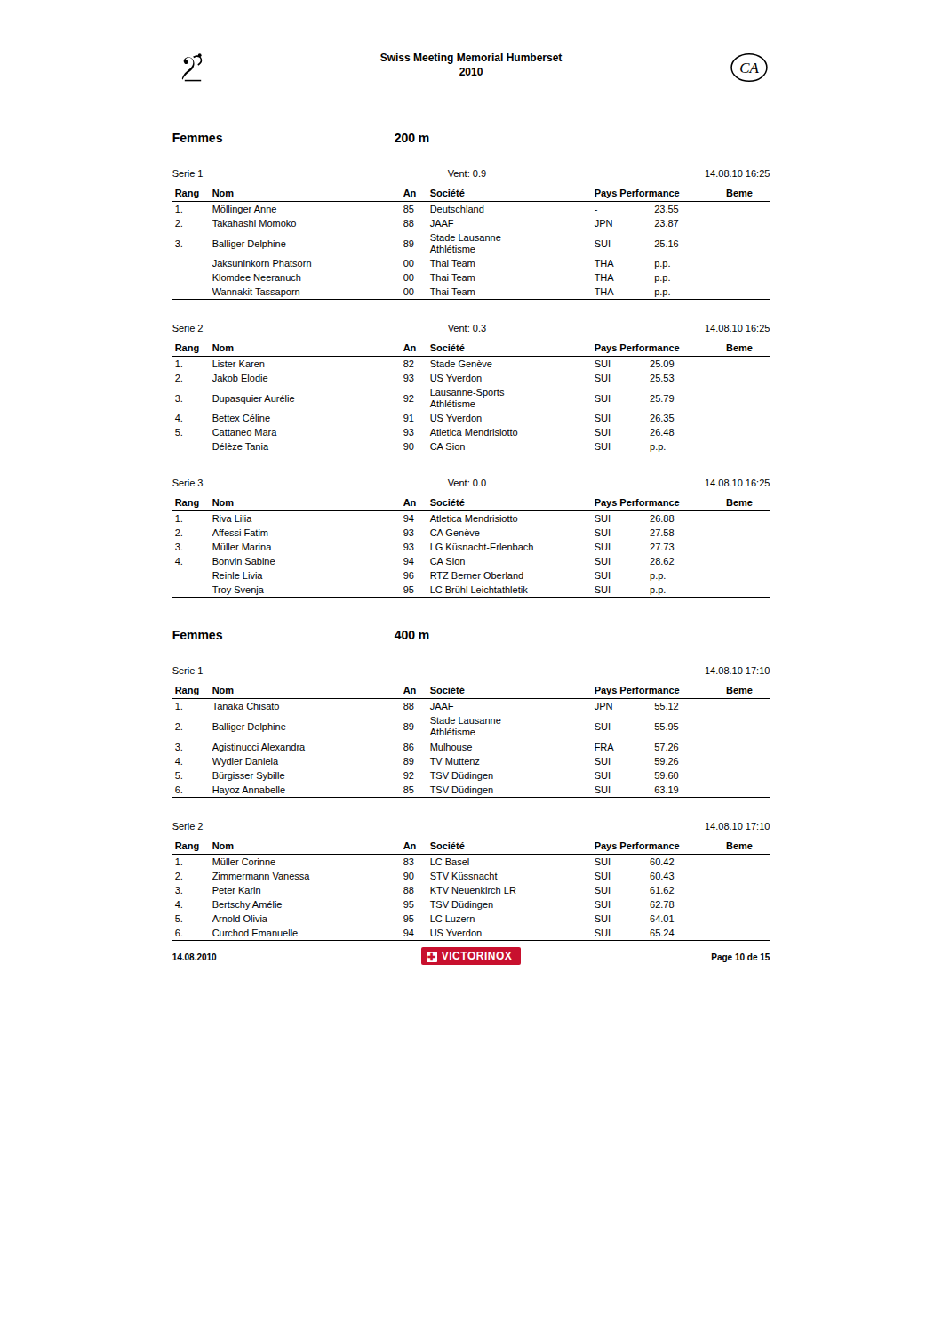Swiss Meeting Memorial Humberset
2010
CA
Femmes 200 m
Serie 1 Vent: 0.9 14.08.10 16:25
| Rang | Nom | An | Société | Pays Performance | Beme |
| --- | --- | --- | --- | --- | --- |
| 1. | Möllinger Anne | 85 | Deutschland | - | 23.55 | |
| 2. | Takahashi Momoko | 88 | JAAF | JPN | 23.87 | |
| 3. | Balliger Delphine | 89 | Stade Lausanne Athlétisme | SUI | 25.16 | |
| | Jaksuninkorn Phatsorn | 00 | Thai Team | THA | p.p. | |
| | Klomdee Neeranuch | 00 | Thai Team | THA | p.p. | |
| | Wannakit Tassaporn | 00 | Thai Team | THA | p.p. | |
Serie 2 Vent: 0.3 14.08.10 16:25
| Rang | Nom | An | Société | Pays Performance | Beme |
| --- | --- | --- | --- | --- | --- |
| 1. | Lister Karen | 82 | Stade Genève | SUI | 25.09 | |
| 2. | Jakob Elodie | 93 | US Yverdon | SUI | 25.53 | |
| 3. | Dupasquier Aurélie | 92 | Lausanne-Sports Athlétisme | SUI | 25.79 | |
| 4. | Bettex Céline | 91 | US Yverdon | SUI | 26.35 | |
| 5. | Cattaneo Mara | 93 | Atletica Mendrisiotto | SUI | 26.48 | |
| | Délèze Tania | 90 | CA Sion | SUI | p.p. | |
Serie 3 Vent: 0.0 14.08.10 16:25
| Rang | Nom | An | Société | Pays Performance | Beme |
| --- | --- | --- | --- | --- | --- |
| 1. | Riva Lilia | 94 | Atletica Mendrisiotto | SUI | 26.88 | |
| 2. | Affessi Fatim | 93 | CA Genève | SUI | 27.58 | |
| 3. | Müller Marina | 93 | LG Küsnacht-Erlenbach | SUI | 27.73 | |
| 4. | Bonvin Sabine | 94 | CA Sion | SUI | 28.62 | |
| | Reinle Livia | 96 | RTZ Berner Oberland | SUI | p.p. | |
| | Troy Svenja | 95 | LC Brühl Leichtathletik | SUI | p.p. | |
Femmes 400 m
Serie 1 14.08.10 17:10
| Rang | Nom | An | Société | Pays Performance | Beme |
| --- | --- | --- | --- | --- | --- |
| 1. | Tanaka Chisato | 88 | JAAF | JPN | 55.12 | |
| 2. | Balliger Delphine | 89 | Stade Lausanne Athlétisme | SUI | 55.95 | |
| 3. | Agistinucci Alexandra | 86 | Mulhouse | FRA | 57.26 | |
| 4. | Wydler Daniela | 89 | TV Muttenz | SUI | 59.26 | |
| 5. | Bürgisser Sybille | 92 | TSV Düdingen | SUI | 59.60 | |
| 6. | Hayoz Annabelle | 85 | TSV Düdingen | SUI | 63.19 | |
Serie 2 14.08.10 17:10
| Rang | Nom | An | Société | Pays Performance | Beme |
| --- | --- | --- | --- | --- | --- |
| 1. | Müller Corinne | 83 | LC Basel | SUI | 60.42 | |
| 2. | Zimmermann Vanessa | 90 | STV Küssnacht | SUI | 60.43 | |
| 3. | Peter Karin | 88 | KTV Neuenkirch LR | SUI | 61.62 | |
| 4. | Bertschy Amélie | 95 | TSV Düdingen | SUI | 62.78 | |
| 5. | Arnold Olivia | 95 | LC Luzern | SUI | 64.01 | |
| 6. | Curchod Emanuelle | 94 | US Yverdon | SUI | 65.24 | |
14.08.2010
✚VICTORINOX
Page 10 de 15